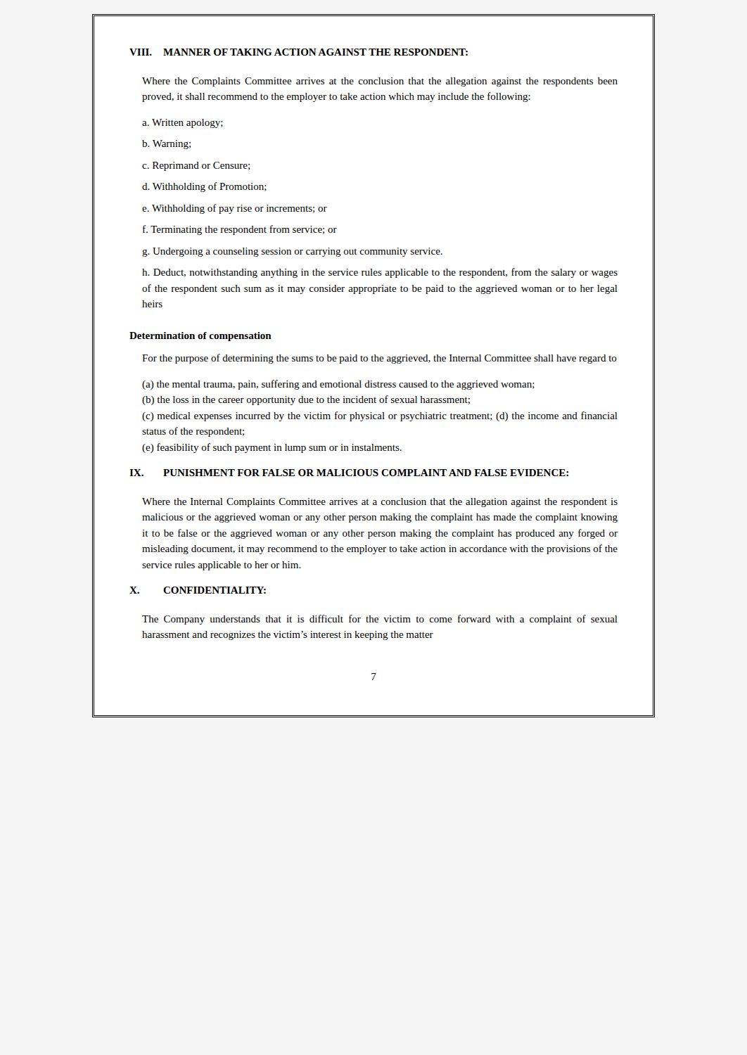VIII. MANNER OF TAKING ACTION AGAINST THE RESPONDENT:
Where the Complaints Committee arrives at the conclusion that the allegation against the respondents been proved, it shall recommend to the employer to take action which may include the following:
a. Written apology;
b. Warning;
c. Reprimand or Censure;
d. Withholding of Promotion;
e. Withholding of pay rise or increments; or
f. Terminating the respondent from service; or
g. Undergoing a counseling session or carrying out community service.
h. Deduct, notwithstanding anything in the service rules applicable to the respondent, from the salary or wages of the respondent such sum as it may consider appropriate to be paid to the aggrieved woman or to her legal heirs
Determination of compensation
For the purpose of determining the sums to be paid to the aggrieved, the Internal Committee shall have regard to
(a) the mental trauma, pain, suffering and emotional distress caused to the aggrieved woman;
(b) the loss in the career opportunity due to the incident of sexual harassment;
(c) medical expenses incurred by the victim for physical or psychiatric treatment; (d) the income and financial status of the respondent;
(e) feasibility of such payment in lump sum or in instalments.
IX. PUNISHMENT FOR FALSE OR MALICIOUS COMPLAINT AND FALSE EVIDENCE:
Where the Internal Complaints Committee arrives at a conclusion that the allegation against the respondent is malicious or the aggrieved woman or any other person making the complaint has made the complaint knowing it to be false or the aggrieved woman or any other person making the complaint has produced any forged or misleading document, it may recommend to the employer to take action in accordance with the provisions of the service rules applicable to her or him.
X. CONFIDENTIALITY:
The Company understands that it is difficult for the victim to come forward with a complaint of sexual harassment and recognizes the victim’s interest in keeping the matter
7